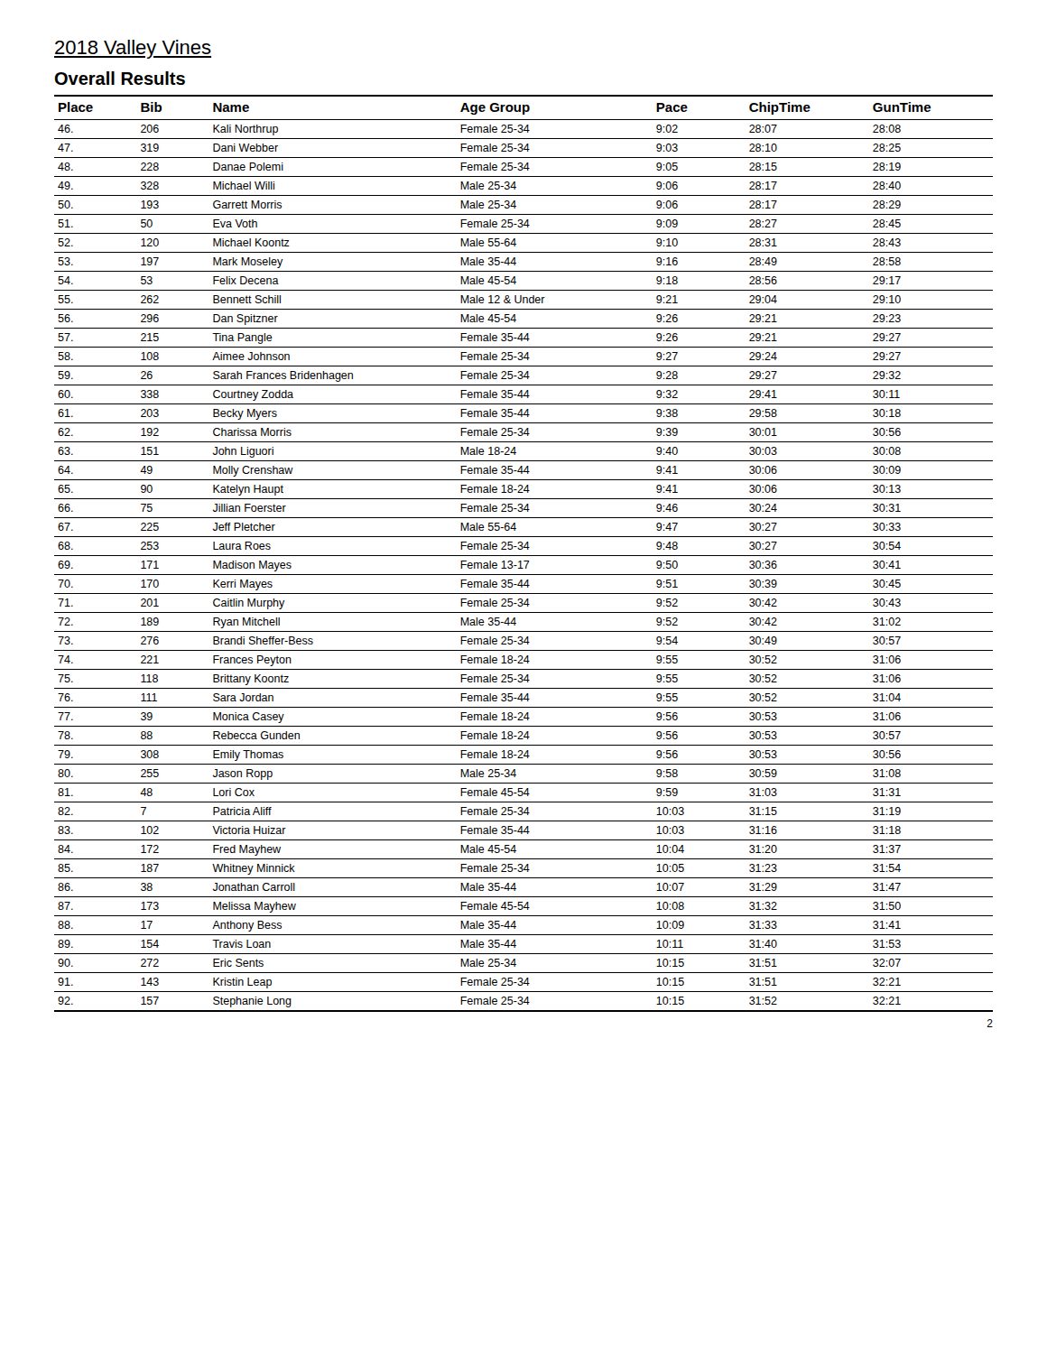2018 Valley Vines
Overall Results
| Place | Bib | Name | Age Group | Pace | ChipTime | GunTime |
| --- | --- | --- | --- | --- | --- | --- |
| 46. | 206 | Kali Northrup | Female 25-34 | 9:02 | 28:07 | 28:08 |
| 47. | 319 | Dani Webber | Female 25-34 | 9:03 | 28:10 | 28:25 |
| 48. | 228 | Danae Polemi | Female 25-34 | 9:05 | 28:15 | 28:19 |
| 49. | 328 | Michael Willi | Male 25-34 | 9:06 | 28:17 | 28:40 |
| 50. | 193 | Garrett Morris | Male 25-34 | 9:06 | 28:17 | 28:29 |
| 51. | 50 | Eva Voth | Female 25-34 | 9:09 | 28:27 | 28:45 |
| 52. | 120 | Michael Koontz | Male 55-64 | 9:10 | 28:31 | 28:43 |
| 53. | 197 | Mark Moseley | Male 35-44 | 9:16 | 28:49 | 28:58 |
| 54. | 53 | Felix Decena | Male 45-54 | 9:18 | 28:56 | 29:17 |
| 55. | 262 | Bennett Schill | Male 12 & Under | 9:21 | 29:04 | 29:10 |
| 56. | 296 | Dan Spitzner | Male 45-54 | 9:26 | 29:21 | 29:23 |
| 57. | 215 | Tina Pangle | Female 35-44 | 9:26 | 29:21 | 29:27 |
| 58. | 108 | Aimee Johnson | Female 25-34 | 9:27 | 29:24 | 29:27 |
| 59. | 26 | Sarah Frances Bridenhagen | Female 25-34 | 9:28 | 29:27 | 29:32 |
| 60. | 338 | Courtney Zodda | Female 35-44 | 9:32 | 29:41 | 30:11 |
| 61. | 203 | Becky Myers | Female 35-44 | 9:38 | 29:58 | 30:18 |
| 62. | 192 | Charissa Morris | Female 25-34 | 9:39 | 30:01 | 30:56 |
| 63. | 151 | John Liguori | Male 18-24 | 9:40 | 30:03 | 30:08 |
| 64. | 49 | Molly Crenshaw | Female 35-44 | 9:41 | 30:06 | 30:09 |
| 65. | 90 | Katelyn Haupt | Female 18-24 | 9:41 | 30:06 | 30:13 |
| 66. | 75 | Jillian Foerster | Female 25-34 | 9:46 | 30:24 | 30:31 |
| 67. | 225 | Jeff Pletcher | Male 55-64 | 9:47 | 30:27 | 30:33 |
| 68. | 253 | Laura Roes | Female 25-34 | 9:48 | 30:27 | 30:54 |
| 69. | 171 | Madison Mayes | Female 13-17 | 9:50 | 30:36 | 30:41 |
| 70. | 170 | Kerri Mayes | Female 35-44 | 9:51 | 30:39 | 30:45 |
| 71. | 201 | Caitlin Murphy | Female 25-34 | 9:52 | 30:42 | 30:43 |
| 72. | 189 | Ryan Mitchell | Male 35-44 | 9:52 | 30:42 | 31:02 |
| 73. | 276 | Brandi Sheffer-Bess | Female 25-34 | 9:54 | 30:49 | 30:57 |
| 74. | 221 | Frances Peyton | Female 18-24 | 9:55 | 30:52 | 31:06 |
| 75. | 118 | Brittany Koontz | Female 25-34 | 9:55 | 30:52 | 31:06 |
| 76. | 111 | Sara Jordan | Female 35-44 | 9:55 | 30:52 | 31:04 |
| 77. | 39 | Monica Casey | Female 18-24 | 9:56 | 30:53 | 31:06 |
| 78. | 88 | Rebecca Gunden | Female 18-24 | 9:56 | 30:53 | 30:57 |
| 79. | 308 | Emily Thomas | Female 18-24 | 9:56 | 30:53 | 30:56 |
| 80. | 255 | Jason Ropp | Male 25-34 | 9:58 | 30:59 | 31:08 |
| 81. | 48 | Lori Cox | Female 45-54 | 9:59 | 31:03 | 31:31 |
| 82. | 7 | Patricia Aliff | Female 25-34 | 10:03 | 31:15 | 31:19 |
| 83. | 102 | Victoria Huizar | Female 35-44 | 10:03 | 31:16 | 31:18 |
| 84. | 172 | Fred Mayhew | Male 45-54 | 10:04 | 31:20 | 31:37 |
| 85. | 187 | Whitney Minnick | Female 25-34 | 10:05 | 31:23 | 31:54 |
| 86. | 38 | Jonathan Carroll | Male 35-44 | 10:07 | 31:29 | 31:47 |
| 87. | 173 | Melissa Mayhew | Female 45-54 | 10:08 | 31:32 | 31:50 |
| 88. | 17 | Anthony Bess | Male 35-44 | 10:09 | 31:33 | 31:41 |
| 89. | 154 | Travis Loan | Male 35-44 | 10:11 | 31:40 | 31:53 |
| 90. | 272 | Eric Sents | Male 25-34 | 10:15 | 31:51 | 32:07 |
| 91. | 143 | Kristin Leap | Female 25-34 | 10:15 | 31:51 | 32:21 |
| 92. | 157 | Stephanie Long | Female 25-34 | 10:15 | 31:52 | 32:21 |
2